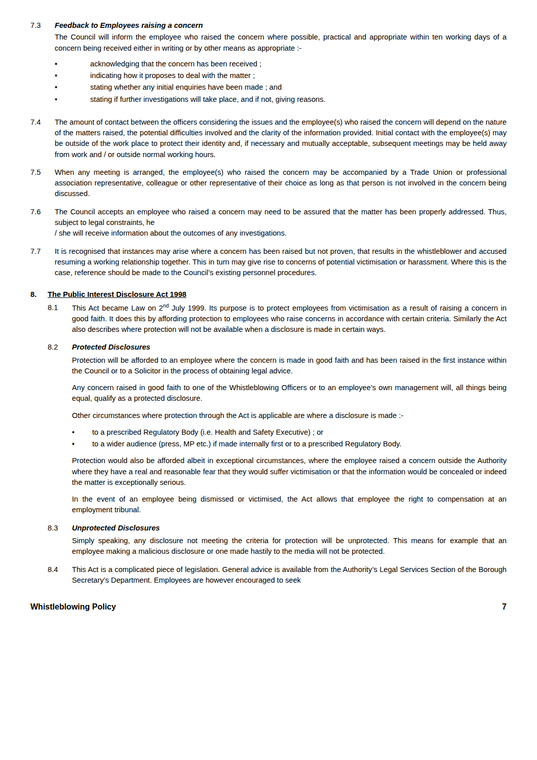7.3
Feedback to Employees raising a concern
The Council will inform the employee who raised the concern where possible, practical and appropriate within ten working days of a concern being received either in writing or by other means as appropriate :-
•acknowledging that the concern has been received ;
•indicating how it proposes to deal with the matter ;
•stating whether any initial enquiries have been made ; and
•stating if further investigations will take place, and if not, giving reasons.
7.4
The amount of contact between the officers considering the issues and the employee(s) who raised the concern will depend on the nature of the matters raised, the potential difficulties involved and the clarity of the information provided. Initial contact with the employee(s) may be outside of the work place to protect their identity and, if necessary and mutually acceptable, subsequent meetings may be held away from work and / or outside normal working hours.
7.5
When any meeting is arranged, the employee(s) who raised the concern may be accompanied by a Trade Union or professional association representative, colleague or other representative of their choice as long as that person is not involved in the concern being discussed.
7.6
The Council accepts an employee who raised a concern may need to be assured that the matter has been properly addressed. Thus, subject to legal constraints, he
/ she will receive information about the outcomes of any investigations.
7.7
It is recognised that instances may arise where a concern has been raised but not proven, that results in the whistleblower and accused resuming a working relationship together. This in turn may give rise to concerns of potential victimisation or harassment. Where this is the case, reference should be made to the Council’s existing personnel procedures.
8.
The Public Interest Disclosure Act 1998
8.1
This Act became Law on 2nd July 1999. Its purpose is to protect employees from victimisation as a result of raising a concern in good faith. It does this by affording protection to employees who raise concerns in accordance with certain criteria. Similarly the Act also describes where protection will not be available when a disclosure is made in certain ways.
8.2
Protected Disclosures
Protection will be afforded to an employee where the concern is made in good faith and has been raised in the first instance within the Council or to a Solicitor in the process of obtaining legal advice.
Any concern raised in good faith to one of the Whistleblowing Officers or to an employee’s own management will, all things being equal, qualify as a protected disclosure.
Other circumstances where protection through the Act is applicable are where a disclosure is made :-
•to a prescribed Regulatory Body (i.e. Health and Safety Executive) ; or
•to a wider audience (press, MP etc.) if made internally first or to a prescribed Regulatory Body.
Protection would also be afforded albeit in exceptional circumstances, where the employee raised a concern outside the Authority where they have a real and reasonable fear that they would suffer victimisation or that the information would be concealed or indeed the matter is exceptionally serious.
In the event of an employee being dismissed or victimised, the Act allows that employee the right to compensation at an employment tribunal.
8.3
Unprotected Disclosures
Simply speaking, any disclosure not meeting the criteria for protection will be unprotected. This means for example that an employee making a malicious disclosure or one made hastily to the media will not be protected.
8.4
This Act is a complicated piece of legislation. General advice is available from the Authority’s Legal Services Section of the Borough Secretary’s Department. Employees are however encouraged to seek
Whistleblowing Policy
7